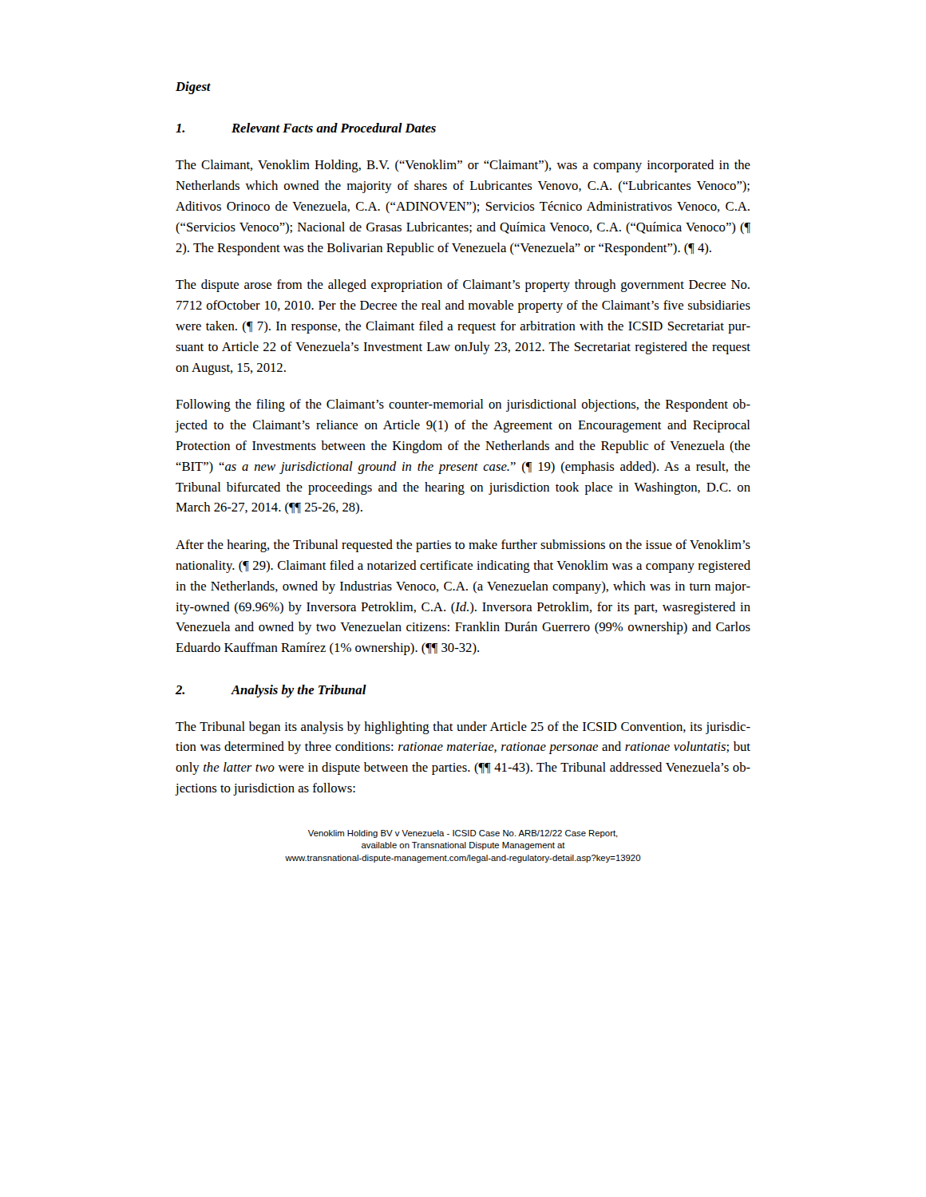Digest
1. Relevant Facts and Procedural Dates
The Claimant, Venoklim Holding, B.V. (“Venoklim” or “Claimant”), was a company incorporated in the Netherlands which owned the majority of shares of Lubricantes Venovo, C.A. (“Lubricantes Venoco”); Aditivos Orinoco de Venezuela, C.A. (“ADINOVEN”); Servicios Técnico Administrativos Venoco, C.A. (“Servicios Venoco”); Nacional de Grasas Lubricantes; and Química Venoco, C.A. (“Química Venoco”) (¶ 2). The Respondent was the Bolivarian Republic of Venezuela (“Venezuela” or “Respondent”). (¶ 4).
The dispute arose from the alleged expropriation of Claimant’s property through government Decree No. 7712 ofOctober 10, 2010. Per the Decree the real and movable property of the Claimant’s five subsidiaries were taken. (¶ 7). In response, the Claimant filed a request for arbitration with the ICSID Secretariat pursuant to Article 22 of Venezuela’s Investment Law onJuly 23, 2012. The Secretariat registered the request on August, 15, 2012.
Following the filing of the Claimant’s counter-memorial on jurisdictional objections, the Respondent objected to the Claimant’s reliance on Article 9(1) of the Agreement on Encouragement and Reciprocal Protection of Investments between the Kingdom of the Netherlands and the Republic of Venezuela (the “BIT”) “as a new jurisdictional ground in the present case.” (¶ 19) (emphasis added). As a result, the Tribunal bifurcated the proceedings and the hearing on jurisdiction took place in Washington, D.C. on March 26-27, 2014. (¶¶ 25-26, 28).
After the hearing, the Tribunal requested the parties to make further submissions on the issue of Venoklim’s nationality. (¶ 29). Claimant filed a notarized certificate indicating that Venoklim was a company registered in the Netherlands, owned by Industrias Venoco, C.A. (a Venezuelan company), which was in turn majority-owned (69.96%) by Inversora Petroklim, C.A. (Id.). Inversora Petroklim, for its part, wasregistered in Venezuela and owned by two Venezuelan citizens: Franklin Durán Guerrero (99% ownership) and Carlos Eduardo Kauffman Ramírez (1% ownership). (¶¶ 30-32).
2. Analysis by the Tribunal
The Tribunal began its analysis by highlighting that under Article 25 of the ICSID Convention, its jurisdiction was determined by three conditions: rationae materiae, rationae personae and rationae voluntatis; but only the latter two were in dispute between the parties. (¶¶ 41-43). The Tribunal addressed Venezuela’s objections to jurisdiction as follows:
Venoklim Holding BV v Venezuela - ICSID Case No. ARB/12/22 Case Report,
available on Transnational Dispute Management at
www.transnational-dispute-management.com/legal-and-regulatory-detail.asp?key=13920